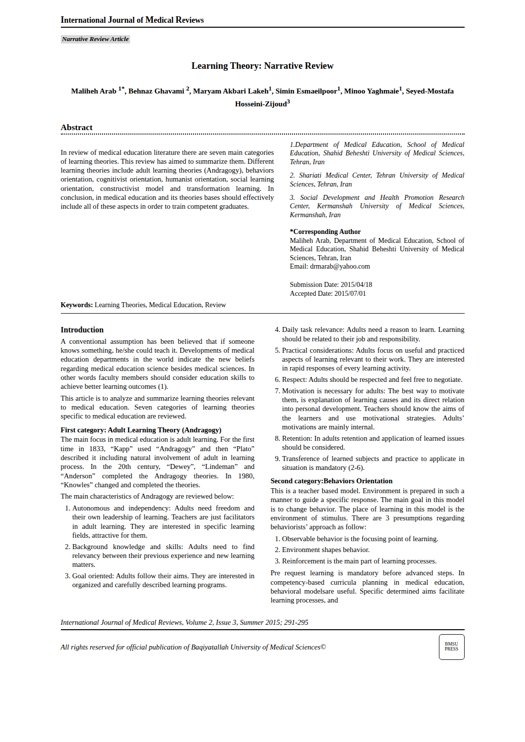International Journal of Medical Reviews
Narrative Review Article
Learning Theory: Narrative Review
Maliheh Arab 1*, Behnaz Ghavami 2, Maryam Akbari Lakeh1, Simin Esmaeilpoor1, Minoo Yaghmaie1, Seyed-Mostafa Hosseini-Zijoud3
Abstract
In review of medical education literature there are seven main categories of learning theories. This review has aimed to summarize them. Different learning theories include adult learning theories (Andragogy), behaviors orientation, cognitivist orientation, humanist orientation, social learning orientation, constructivist model and transformation learning. In conclusion, in medical education and its theories bases should effectively include all of these aspects in order to train competent graduates.
1.Department of Medical Education, School of Medical Education, Shahid Beheshti University of Medical Sciences, Tehran, Iran
2. Shariati Medical Center, Tehran University of Medical Sciences, Tehran, Iran
3. Social Development and Health Promotion Research Center, Kermanshah University of Medical Sciences, Kermanshah, Iran
*Corresponding Author
Maliheh Arab, Department of Medical Education, School of Medical Education, Shahid Beheshti University of Medical Sciences, Tehran, Iran
Email: drmarab@yahoo.com
Submission Date: 2015/04/18
Accepted Date: 2015/07/01
Keywords: Learning Theories, Medical Education, Review
Introduction
A conventional assumption has been believed that if someone knows something, he/she could teach it. Developments of medical education departments in the world indicate the new beliefs regarding medical education science besides medical sciences. In other words faculty members should consider education skills to achieve better learning outcomes (1).
This article is to analyze and summarize learning theories relevant to medical education. Seven categories of learning theories specific to medical education are reviewed.
First category: Adult Learning Theory (Andragogy)
The main focus in medical education is adult learning. For the first time in 1833, “Kapp” used “Andragogy” and then “Plato” described it including natural involvement of adult in learning process. In the 20th century, “Dewey”, “Lindeman” and “Anderson” completed the Andragogy theories. In 1980, “Knowles” changed and completed the theories.
The main characteristics of Andragogy are reviewed below:
Autonomous and independency: Adults need freedom and their own leadership of learning. Teachers are just facilitators in adult learning. They are interested in specific learning fields, attractive for them.
Background knowledge and skills: Adults need to find relevancy between their previous experience and new learning matters.
Goal oriented: Adults follow their aims. They are interested in organized and carefully described learning programs.
Daily task relevance: Adults need a reason to learn. Learning should be related to their job and responsibility.
Practical considerations: Adults focus on useful and practiced aspects of learning relevant to their work. They are interested in rapid responses of every learning activity.
Respect: Adults should be respected and feel free to negotiate.
Motivation is necessary for adults: The best way to motivate them, is explanation of learning causes and its direct relation into personal development. Teachers should know the aims of the learners and use motivational strategies. Adults’ motivations are mainly internal.
Retention: In adults retention and application of learned issues should be considered.
Transference of learned subjects and practice to applicate in situation is mandatory (2-6).
Second category:Behaviors Orientation
This is a teacher based model. Environment is prepared in such a manner to guide a specific response. The main goal in this model is to change behavior. The place of learning in this model is the environment of stimulus. There are 3 presumptions regarding behaviorists’ approach as follow:
Observable behavior is the focusing point of learning.
Environment shapes behavior.
Reinforcement is the main part of learning processes.
Pre request learning is mandatory before advanced steps. In competency-based curricula planning in medical education, behavioral modelsare useful. Specific determined aims facilitate learning processes, and
International Journal of Medical Reviews, Volume 2, Issue 3, Summer 2015; 291-295
All rights reserved for official publication of Baqiyatallah University of Medical Sciences©
BMSU
PRESS